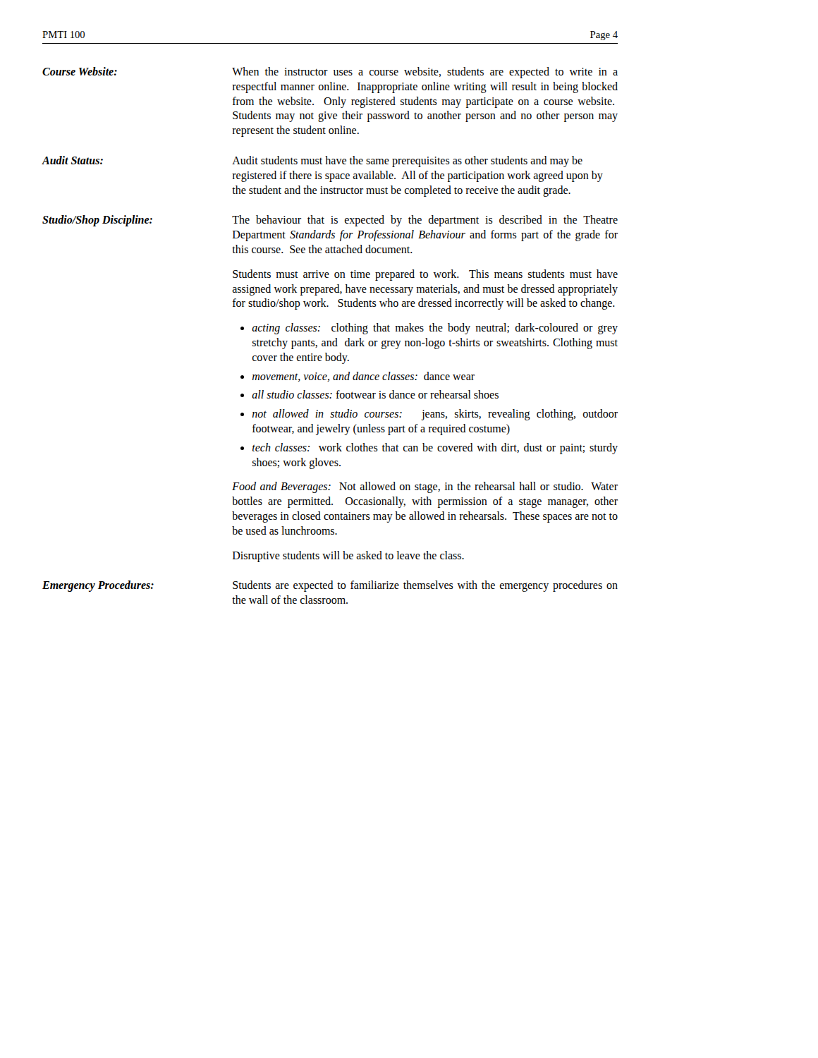PMTI 100 Page 4
Course Website:
When the instructor uses a course website, students are expected to write in a respectful manner online. Inappropriate online writing will result in being blocked from the website. Only registered students may participate on a course website. Students may not give their password to another person and no other person may represent the student online.
Audit Status:
Audit students must have the same prerequisites as other students and may be registered if there is space available. All of the participation work agreed upon by the student and the instructor must be completed to receive the audit grade.
Studio/Shop Discipline:
The behaviour that is expected by the department is described in the Theatre Department Standards for Professional Behaviour and forms part of the grade for this course. See the attached document.
Students must arrive on time prepared to work. This means students must have assigned work prepared, have necessary materials, and must be dressed appropriately for studio/shop work. Students who are dressed incorrectly will be asked to change.
acting classes: clothing that makes the body neutral; dark-coloured or grey stretchy pants, and dark or grey non-logo t-shirts or sweatshirts. Clothing must cover the entire body.
movement, voice, and dance classes: dance wear
all studio classes: footwear is dance or rehearsal shoes
not allowed in studio courses: jeans, skirts, revealing clothing, outdoor footwear, and jewelry (unless part of a required costume)
tech classes: work clothes that can be covered with dirt, dust or paint; sturdy shoes; work gloves.
Food and Beverages: Not allowed on stage, in the rehearsal hall or studio. Water bottles are permitted. Occasionally, with permission of a stage manager, other beverages in closed containers may be allowed in rehearsals. These spaces are not to be used as lunchrooms.
Disruptive students will be asked to leave the class.
Emergency Procedures:
Students are expected to familiarize themselves with the emergency procedures on the wall of the classroom.